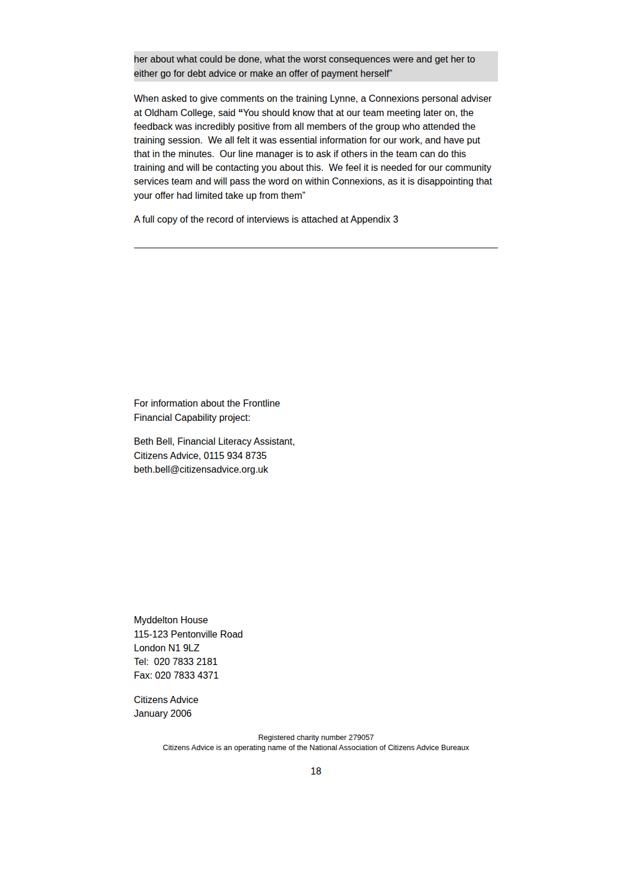her about what could be done, what the worst consequences were and get her to either go for debt advice or make an offer of payment herself”
When asked to give comments on the training Lynne, a Connexions personal adviser at Oldham College, said “You should know that at our team meeting later on, the feedback was incredibly positive from all members of the group who attended the training session. We all felt it was essential information for our work, and have put that in the minutes. Our line manager is to ask if others in the team can do this training and will be contacting you about this. We feel it is needed for our community services team and will pass the word on within Connexions, as it is disappointing that your offer had limited take up from them”
A full copy of the record of interviews is attached at Appendix 3
For information about the Frontline
Financial Capability project:
Beth Bell, Financial Literacy Assistant,
Citizens Advice, 0115 934 8735
beth.bell@citizensadvice.org.uk
Myddelton House
115-123 Pentonville Road
London N1 9LZ
Tel: 020 7833 2181
Fax: 020 7833 4371
Citizens Advice
January 2006
Registered charity number 279057
Citizens Advice is an operating name of the National Association of Citizens Advice Bureaux
18